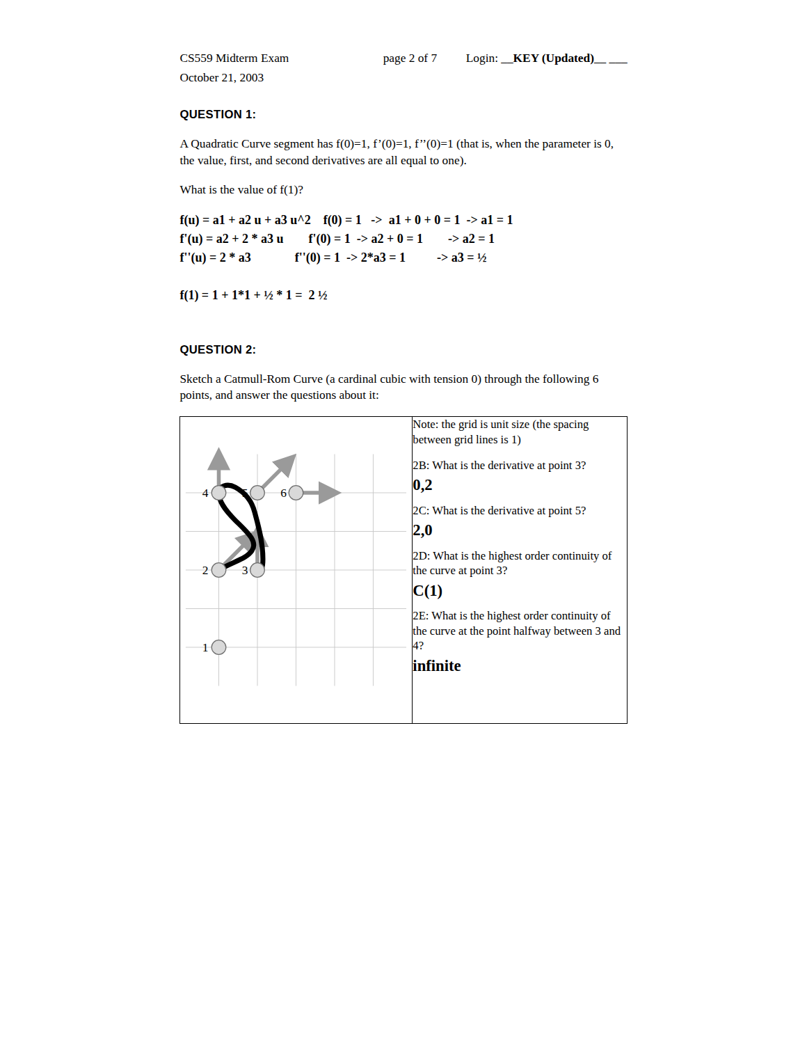CS559 Midterm Exam
page 2 of 7
Login: __KEY (Updated)__ ___
October 21, 2003
QUESTION 1:
A Quadratic Curve segment has f(0)=1, f’(0)=1, f’’(0)=1 (that is, when the parameter is 0, the value, first, and second derivatives are all equal to one).
What is the value of f(1)?
f(u) = a1 + a2 u + a3 u^2    f(0) = 1   ->  a1 + 0 + 0 = 1  -> a1 = 1
f'(u) = a2 + 2 * a3 u        f'(0) = 1  -> a2 + 0 = 1        -> a2 = 1
f''(u) = 2 * a3              f''(0) = 1  -> 2*a3 = 1          -> a3 = ½

f(1) = 1 + 1*1 + ½ * 1 =  2 ½
QUESTION 2:
Sketch a Catmull-Rom Curve (a cardinal cubic with tension 0) through the following 6 points, and answer the questions about it:
| 1 2 3 4 5 6 | Note: the grid is unit size (the spacing between grid lines is 1) 2B: What is the derivative at point 3? 0,2 2C: What is the derivative at point 5? 2,0 2D: What is the highest order continuity of the curve at point 3? C(1) 2E: What is the highest order continuity of the curve at the point halfway between 3 and 4? infinite |